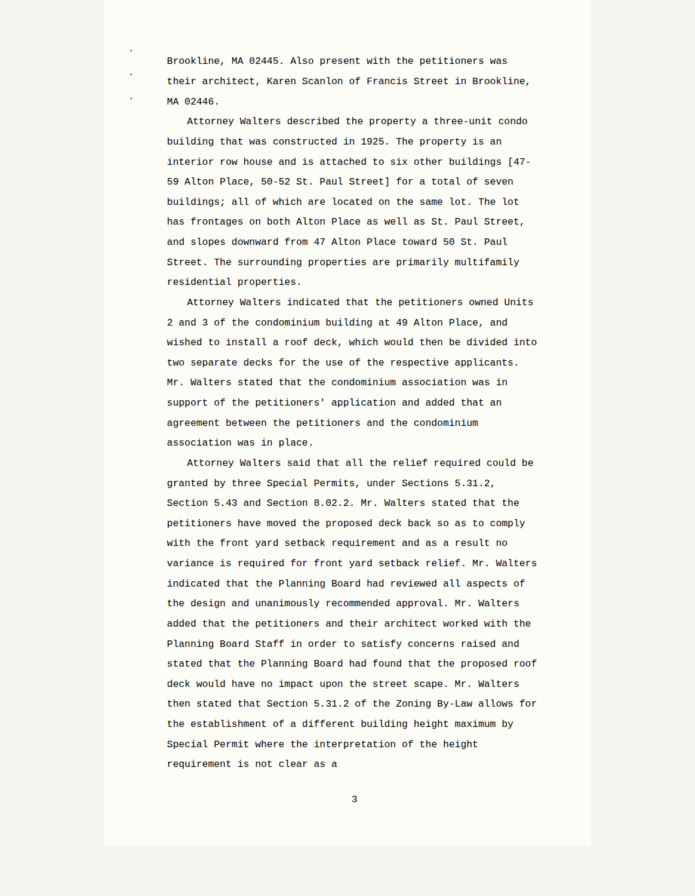. . .
Brookline, MA 02445. Also present with the petitioners was their architect, Karen Scanlon of Francis Street in Brookline, MA 02446.
Attorney Walters described the property a three-unit condo building that was constructed in 1925. The property is an interior row house and is attached to six other buildings [47-59 Alton Place, 50-52 St. Paul Street] for a total of seven buildings; all of which are located on the same lot. The lot has frontages on both Alton Place as well as St. Paul Street, and slopes downward from 47 Alton Place toward 50 St. Paul Street. The surrounding properties are primarily multifamily residential properties.
Attorney Walters indicated that the petitioners owned Units 2 and 3 of the condominium building at 49 Alton Place, and wished to install a roof deck, which would then be divided into two separate decks for the use of the respective applicants. Mr. Walters stated that the condominium association was in support of the petitioners' application and added that an agreement between the petitioners and the condominium association was in place.
Attorney Walters said that all the relief required could be granted by three Special Permits, under Sections 5.31.2, Section 5.43 and Section 8.02.2. Mr. Walters stated that the petitioners have moved the proposed deck back so as to comply with the front yard setback requirement and as a result no variance is required for front yard setback relief. Mr. Walters indicated that the Planning Board had reviewed all aspects of the design and unanimously recommended approval. Mr. Walters added that the petitioners and their architect worked with the Planning Board Staff in order to satisfy concerns raised and stated that the Planning Board had found that the proposed roof deck would have no impact upon the street scape. Mr. Walters then stated that Section 5.31.2 of the Zoning By-Law allows for the establishment of a different building height maximum by Special Permit where the interpretation of the height requirement is not clear as a
3